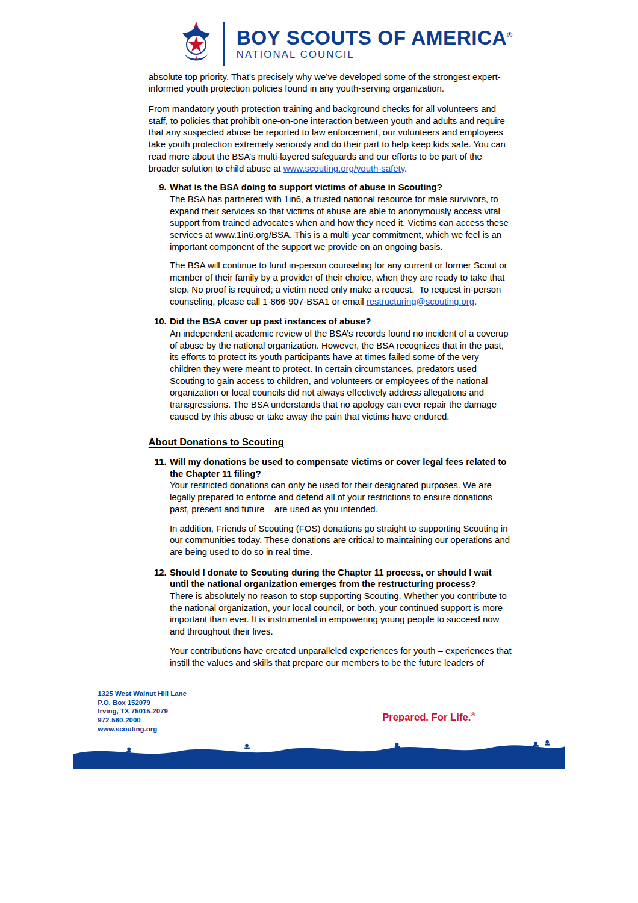BOY SCOUTS OF AMERICA®
NATIONAL COUNCIL
absolute top priority. That’s precisely why we’ve developed some of the strongest expert-informed youth protection policies found in any youth-serving organization.
From mandatory youth protection training and background checks for all volunteers and staff, to policies that prohibit one-on-one interaction between youth and adults and require that any suspected abuse be reported to law enforcement, our volunteers and employees take youth protection extremely seriously and do their part to help keep kids safe. You can read more about the BSA’s multi-layered safeguards and our efforts to be part of the broader solution to child abuse at www.scouting.org/youth-safety.
9.
What is the BSA doing to support victims of abuse in Scouting?
The BSA has partnered with 1in6, a trusted national resource for male survivors, to expand their services so that victims of abuse are able to anonymously access vital support from trained advocates when and how they need it. Victims can access these services at www.1in6.org/BSA. This is a multi-year commitment, which we feel is an important component of the support we provide on an ongoing basis.
The BSA will continue to fund in-person counseling for any current or former Scout or member of their family by a provider of their choice, when they are ready to take that step. No proof is required; a victim need only make a request. To request in-person counseling, please call 1-866-907-BSA1 or email restructuring@scouting.org.
10.
Did the BSA cover up past instances of abuse?
An independent academic review of the BSA’s records found no incident of a coverup of abuse by the national organization. However, the BSA recognizes that in the past, its efforts to protect its youth participants have at times failed some of the very children they were meant to protect. In certain circumstances, predators used Scouting to gain access to children, and volunteers or employees of the national organization or local councils did not always effectively address allegations and transgressions. The BSA understands that no apology can ever repair the damage caused by this abuse or take away the pain that victims have endured.
About Donations to Scouting
11.
Will my donations be used to compensate victims or cover legal fees related to the Chapter 11 filing?
Your restricted donations can only be used for their designated purposes. We are legally prepared to enforce and defend all of your restrictions to ensure donations – past, present and future – are used as you intended.
In addition, Friends of Scouting (FOS) donations go straight to supporting Scouting in our communities today. These donations are critical to maintaining our operations and are being used to do so in real time.
12.
Should I donate to Scouting during the Chapter 11 process, or should I wait until the national organization emerges from the restructuring process?
There is absolutely no reason to stop supporting Scouting. Whether you contribute to the national organization, your local council, or both, your continued support is more important than ever. It is instrumental in empowering young people to succeed now and throughout their lives.
Your contributions have created unparalleled experiences for youth – experiences that instill the values and skills that prepare our members to be the future leaders of
1325 West Walnut Hill Lane
P.O. Box 152079
Irving, TX 75015-2079
972-580-2000
www.scouting.org
Prepared. For Life.®